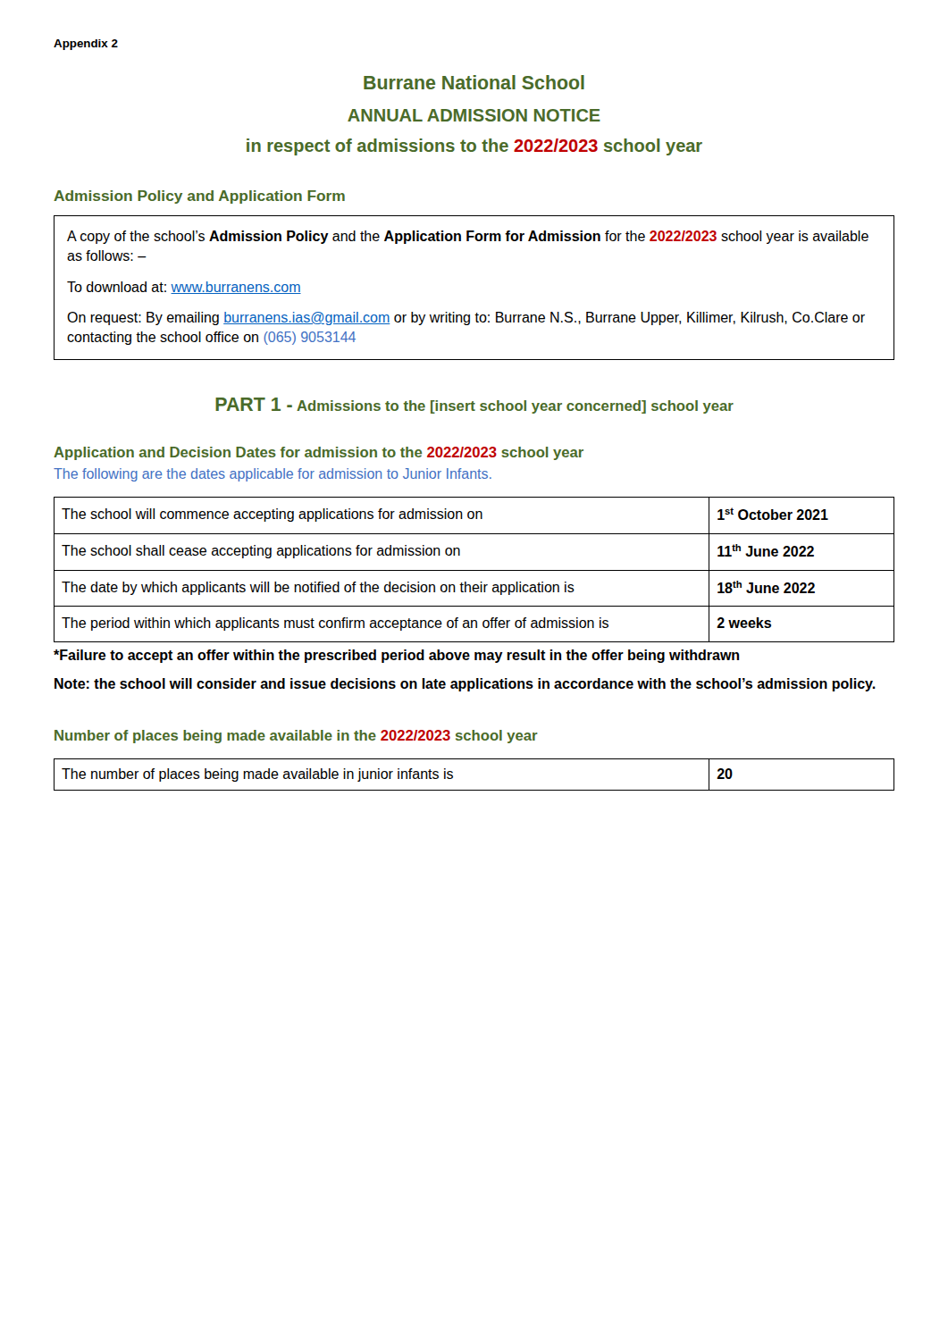Appendix 2
Burrane National School
ANNUAL ADMISSION NOTICE
in respect of admissions to the 2022/2023 school year
Admission Policy and Application Form
A copy of the school’s Admission Policy and the Application Form for Admission for the 2022/2023 school year is available as follows: –
To download at: www.burranens.com
On request: By emailing burranens.ias@gmail.com or by writing to: Burrane N.S., Burrane Upper, Killimer, Kilrush, Co.Clare or contacting the school office on (065) 9053144
PART 1 - Admissions to the [insert school year concerned] school year
Application and Decision Dates for admission to the 2022/2023 school year
The following are the dates applicable for admission to Junior Infants.
| The school will commence accepting applications for admission on | 1 st October 2021 |
| The school shall cease accepting applications for admission on | 11 th June 2022 |
| The date by which applicants will be notified of the decision on their application is | 18 th June 2022 |
| The period within which applicants must confirm acceptance of an offer of admission is | 2 weeks |
*Failure to accept an offer within the prescribed period above may result in the offer being withdrawn
Note: the school will consider and issue decisions on late applications in accordance with the school’s admission policy.
Number of places being made available in the 2022/2023 school year
| The number of places being made available in junior infants is | 20 |